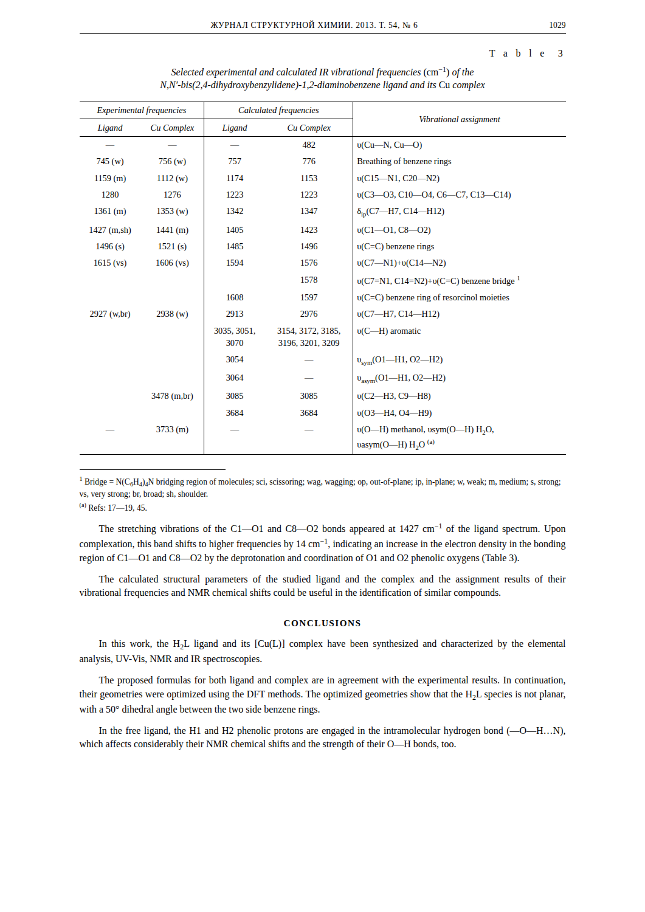ЖУРНАЛ СТРУКТУРНОЙ ХИМИИ. 2013. Т. 54, № 6
1029
T a b l e 3
Selected experimental and calculated IR vibrational frequencies (cm−1) of the
N,N′-bis(2,4-dihydroxybenzylidene)-1,2-diaminobenzene ligand and its Cu complex
| Experimental frequencies | Calculated frequencies | Vibrational assignment |
| --- | --- | --- |
| Ligand | Cu Complex | Ligand | Cu Complex |
| — | — | — | 482 | υ(Cu—N, Cu—O) |
| 745 (w) | 756 (w) | 757 | 776 | Breathing of benzene rings |
| 1159 (m) | 1112 (w) | 1174 | 1153 | υ(C15—N1, C20—N2) |
| 1280 | 1276 | 1223 | 1223 | υ(C3—O3, C10—O4, C6—C7, C13—C14) |
| 1361 (m) | 1353 (w) | 1342 | 1347 | δ ip (C7—H7, C14—H12) |
| 1427 (m,sh) | 1441 (m) | 1405 | 1423 | υ(C1—O1, C8—O2) |
| 1496 (s) | 1521 (s) | 1485 | 1496 | υ(C=C) benzene rings |
| 1615 (vs) | 1606 (vs) | 1594 | 1576 | υ(C7—N1)+υ(C14—N2) |
| | | | 1578 | υ(C7=N1, C14=N2)+υ(C=C) benzene bridge 1 |
| | | 1608 | 1597 | υ(C=C) benzene ring of resorcinol moieties |
| 2927 (w,br) | 2938 (w) | 2913 | 2976 | υ(C7—H7, C14—H12) |
| | | 3035, 3051, 3070 | 3154, 3172, 3185, 3196, 3201, 3209 | υ(C—H) aromatic |
| | | 3054 | — | υ sym (O1—H1, O2—H2) |
| | | 3064 | — | υ asym (O1—H1, O2—H2) |
| | 3478 (m,br) | 3085 | 3085 | υ(C2—H3, C9—H8) |
| | | 3684 | 3684 | υ(O3—H4, O4—H9) |
| — | 3733 (m) | — | — | υ(O—H) methanol, υsym(O—H) H 2 O, υasym(O—H) H 2 O (a) |
1 Bridge = N(C6H4)4N bridging region of molecules; sci, scissoring; wag, wagging; op, out-of-plane; ip, in-plane; w, weak; m, medium; s, strong; vs, very strong; br, broad; sh, shoulder.
(a) Refs: 17—19, 45.
The stretching vibrations of the C1—O1 and C8—O2 bonds appeared at 1427 cm−1 of the ligand spectrum. Upon complexation, this band shifts to higher frequencies by 14 cm−1, indicating an increase in the electron density in the bonding region of C1—O1 and C8—O2 by the deprotonation and coordination of O1 and O2 phenolic oxygens (Table 3).
The calculated structural parameters of the studied ligand and the complex and the assignment results of their vibrational frequencies and NMR chemical shifts could be useful in the identification of similar compounds.
CONCLUSIONS
In this work, the H2L ligand and its [Cu(L)] complex have been synthesized and characterized by the elemental analysis, UV-Vis, NMR and IR spectroscopies.
The proposed formulas for both ligand and complex are in agreement with the experimental results. In continuation, their geometries were optimized using the DFT methods. The optimized geometries show that the H2L species is not planar, with a 50° dihedral angle between the two side benzene rings.
In the free ligand, the H1 and H2 phenolic protons are engaged in the intramolecular hydrogen bond (—O—H…N), which affects considerably their NMR chemical shifts and the strength of their O—H bonds, too.